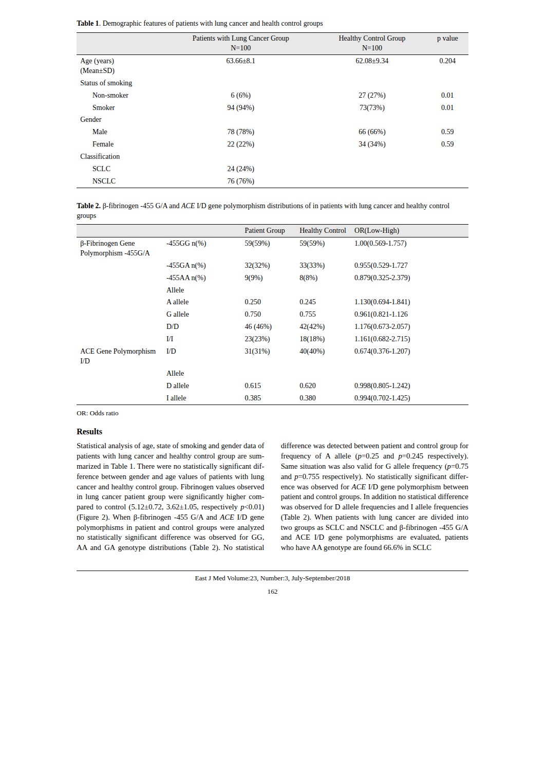Table 1. Demographic features of patients with lung cancer and health control groups
| | Patients with Lung Cancer Group N=100 | Healthy Control Group N=100 | p value |
| --- | --- | --- | --- |
| Age (years) (Mean±SD) | 63.66±8.1 | 62.08±9.34 | 0.204 |
| Status of smoking | | | |
| Non-smoker | 6 (6%) | 27 (27%) | 0.01 |
| Smoker | 94 (94%) | 73(73%) | 0.01 |
| Gender | | | |
| Male | 78 (78%) | 66 (66%) | 0.59 |
| Female | 22 (22%) | 34 (34%) | 0.59 |
| Classification | | | |
| SCLC | 24 (24%) | | |
| NSCLC | 76 (76%) | | |
Table 2. β-fibrinogen -455 G/A and ACE I/D gene polymorphism distributions of in patients with lung cancer and healthy control groups
| | | Patient Group | Healthy Control | OR(Low-High) |
| --- | --- | --- | --- | --- |
| β-Fibrinogen Gene Polymorphism -455G/A | -455GG n(%) | 59(59%) | 59(59%) | 1.00(0.569-1.757) |
| | -455GA n(%) | 32(32%) | 33(33%) | 0.955(0.529-1.727 |
| | -455AA n(%) | 9(9%) | 8(8%) | 0.879(0.325-2.379) |
| | Allele | | | |
| | A allele | 0.250 | 0.245 | 1.130(0.694-1.841) |
| | G allele | 0.750 | 0.755 | 0.961(0.821-1.126 |
| | D/D | 46 (46%) | 42(42%) | 1.176(0.673-2.057) |
| | I/I | 23(23%) | 18(18%) | 1.161(0.682-2.715) |
| ACE Gene Polymorphism I/D | I/D | 31(31%) | 40(40%) | 0.674(0.376-1.207) |
| | Allele | | | |
| | D allele | 0.615 | 0.620 | 0.998(0.805-1.242) |
| | I allele | 0.385 | 0.380 | 0.994(0.702-1.425) |
OR: Odds ratio
Results
Statistical analysis of age, state of smoking and gender data of patients with lung cancer and healthy control group are summarized in Table 1. There were no statistically significant difference between gender and age values of patients with lung cancer and healthy control group. Fibrinogen values observed in lung cancer patient group were significantly higher compared to control (5.12±0.72, 3.62±1.05, respectively p<0.01) (Figure 2). When β-fibrinogen -455 G/A and ACE I/D gene polymorphisms in patient and control groups were analyzed no statistically significant difference was observed for GG, AA and GA genotype distributions (Table 2). No statistical difference was detected between patient and control group for frequency of A allele (p=0.25 and p=0.245 respectively). Same situation was also valid for G allele frequency (p=0.75 and p=0.755 respectively). No statistically significant difference was observed for ACE I/D gene polymorphism between patient and control groups. In addition no statistical difference was observed for D allele frequencies and I allele frequencies (Table 2). When patients with lung cancer are divided into two groups as SCLC and NSCLC and β-fibrinogen -455 G/A and ACE I/D gene polymorphisms are evaluated, patients who have AA genotype are found 66.6% in SCLC
East J Med Volume:23, Number:3, July-September/2018
162